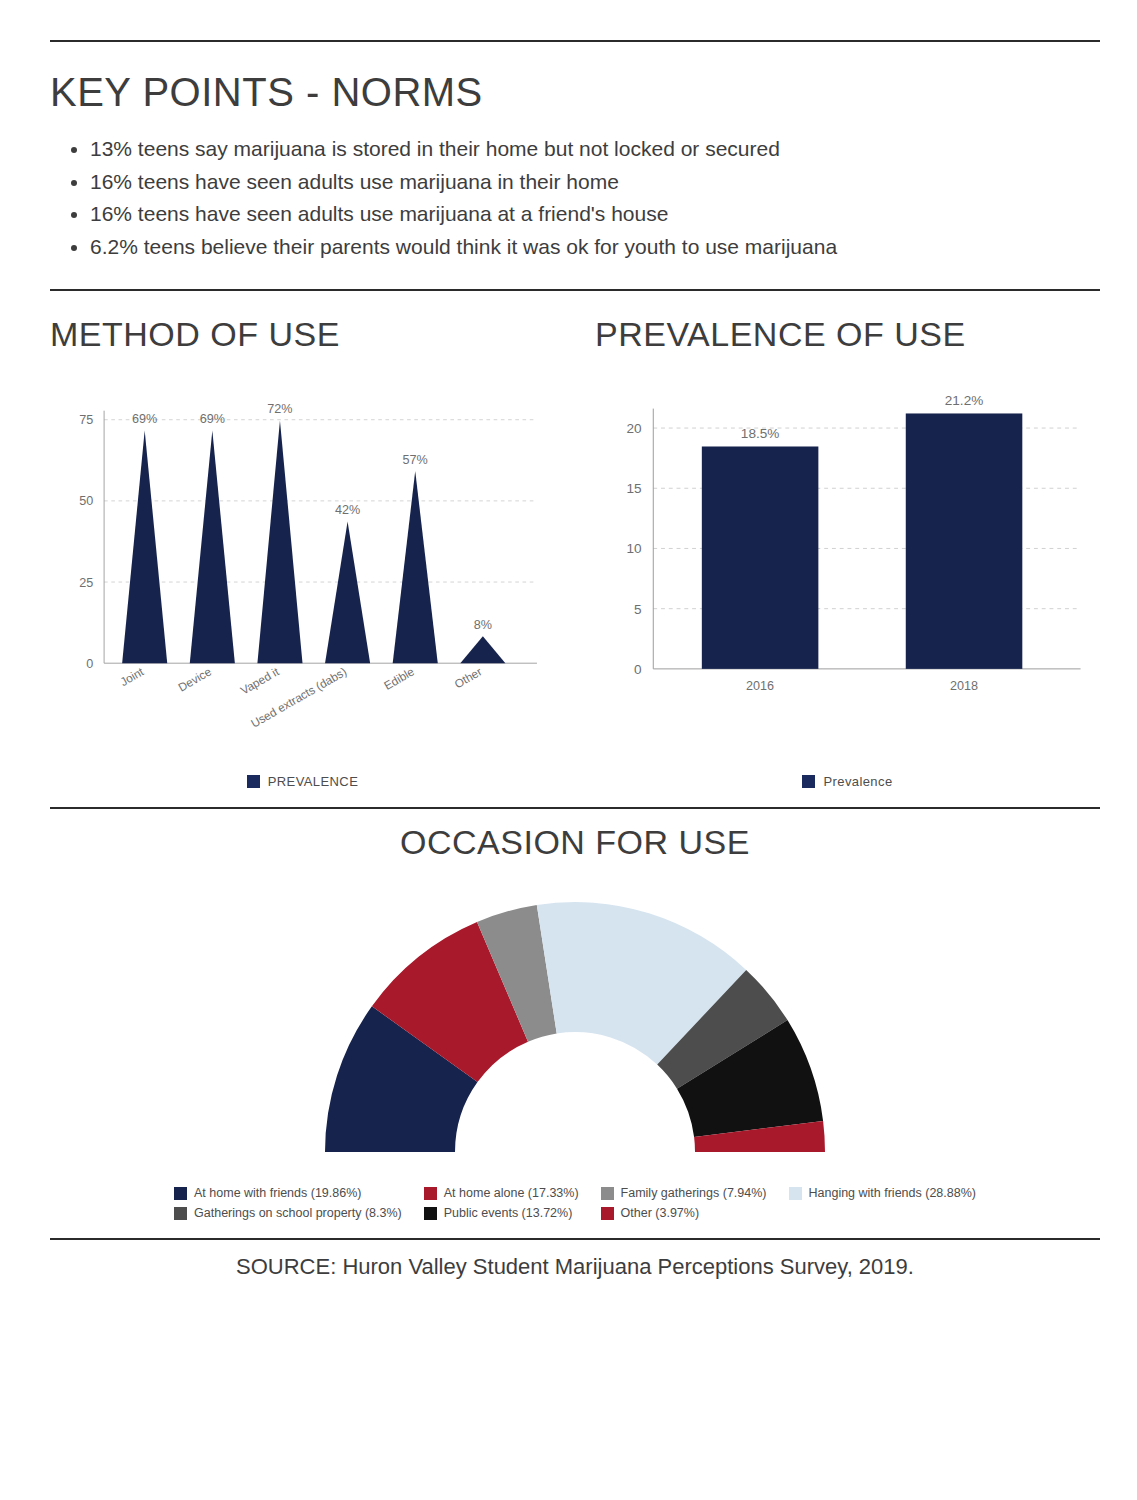KEY POINTS - NORMS
13% teens say marijuana is stored in their home but not locked or secured
16% teens have seen adults use marijuana in their home
16% teens have seen adults use marijuana at a friend's house
6.2% teens believe their parents would think it was ok for youth to use marijuana
METHOD OF USE
75 50 25 0 69% 69% 72% 42% 57% 8% Joint Device Vaped it Used extracts (dabs) Edible Other
PREVALENCE
PREVALENCE OF USE
20 15 10 5 0 18.5% 21.2% 2016 2018
Prevalence
OCCASION FOR USE
Half donut: outer r=250, inner r=120. Start at 180deg (left) going clockwise to 0deg (right). Percentages: 19.86, 17.33, 7.94, 28.88, 8.3, 13.72, 3.97 (sum 100)
At home with friends (19.86%)
At home alone (17.33%)
Family gatherings (7.94%)
Hanging with friends (28.88%)
Gatherings on school property (8.3%)
Public events (13.72%)
Other (3.97%)
SOURCE: Huron Valley Student Marijuana Perceptions Survey, 2019.